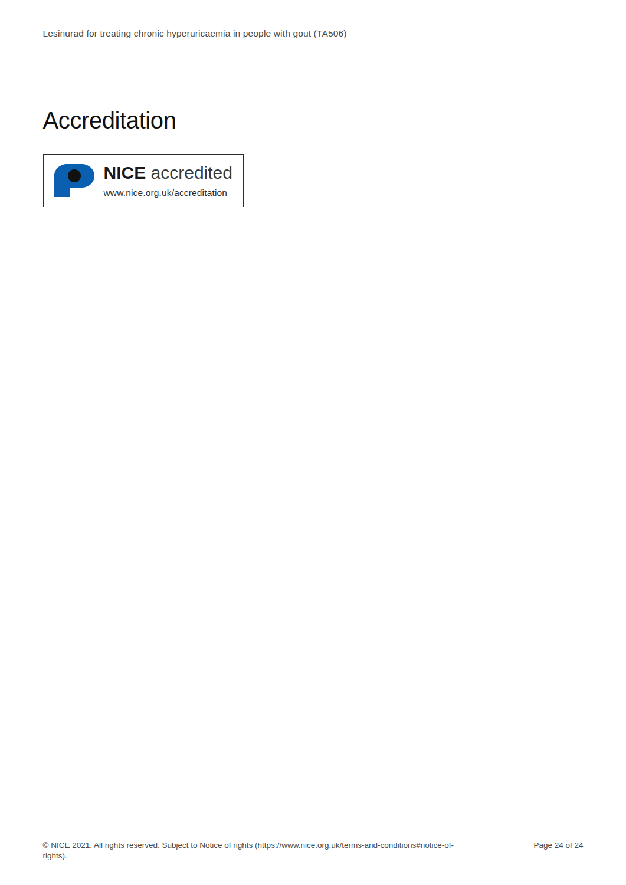Lesinurad for treating chronic hyperuricaemia in people with gout (TA506)
Accreditation
NICE accredited
www.nice.org.uk/accreditation
© NICE 2021. All rights reserved. Subject to Notice of rights (https://www.nice.org.uk/terms-and-conditions#notice-of-rights).
Page 24 of 24